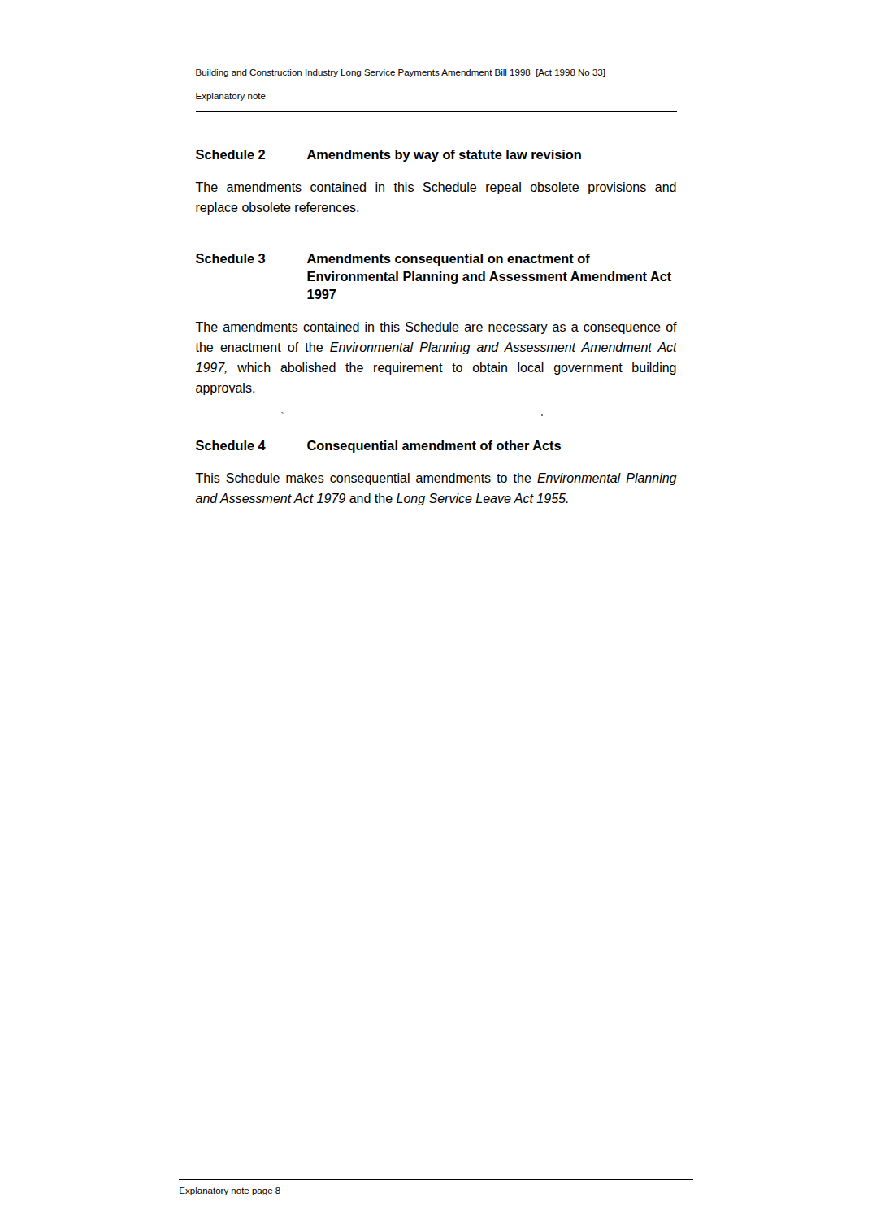Building and Construction Industry Long Service Payments Amendment Bill 1998 [Act 1998 No 33]
Explanatory note
Schedule 2 Amendments by way of statute law revision
The amendments contained in this Schedule repeal obsolete provisions and replace obsolete references.
Schedule 3 Amendments consequential on enactment of Environmental Planning and Assessment Amendment Act 1997
The amendments contained in this Schedule are necessary as a consequence of the enactment of the Environmental Planning and Assessment Amendment Act 1997, which abolished the requirement to obtain local government building approvals.
`
Schedule 4 Consequential amendment of other Acts
This Schedule makes consequential amendments to the Environmental Planning and Assessment Act 1979 and the Long Service Leave Act 1955.
Explanatory note page 8